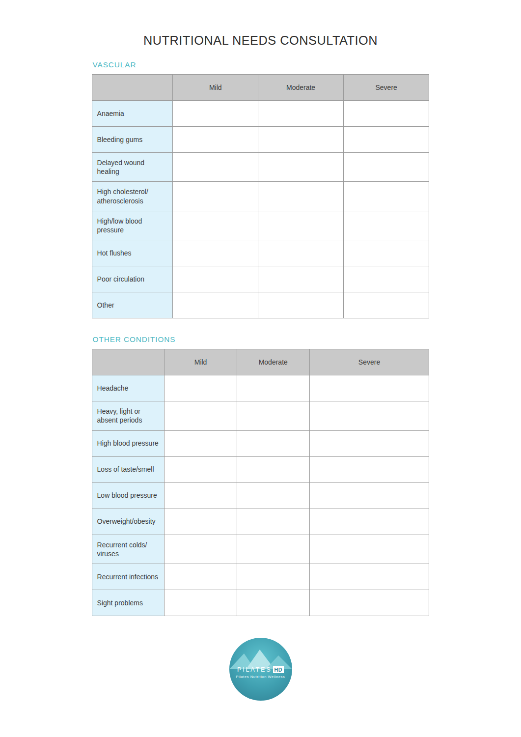NUTRITIONAL NEEDS CONSULTATION
VASCULAR
| | Mild | Moderate | Severe |
| --- | --- | --- | --- |
| Anaemia | | | |
| Bleeding gums | | | |
| Delayed wound healing | | | |
| High cholesterol/ atherosclerosis | | | |
| High/low blood pressure | | | |
| Hot flushes | | | |
| Poor circulation | | | |
| Other | | | |
OTHER CONDITIONS
| | Mild | Moderate | Severe |
| --- | --- | --- | --- |
| Headache | | | |
| Heavy, light or absent periods | | | |
| High blood pressure | | | |
| Loss of taste/smell | | | |
| Low blood pressure | | | |
| Overweight/obesity | | | |
| Recurrent colds/ viruses | | | |
| Recurrent infections | | | |
| Sight problems | | | |
PILATESHD
Pilates Nutrition Wellness